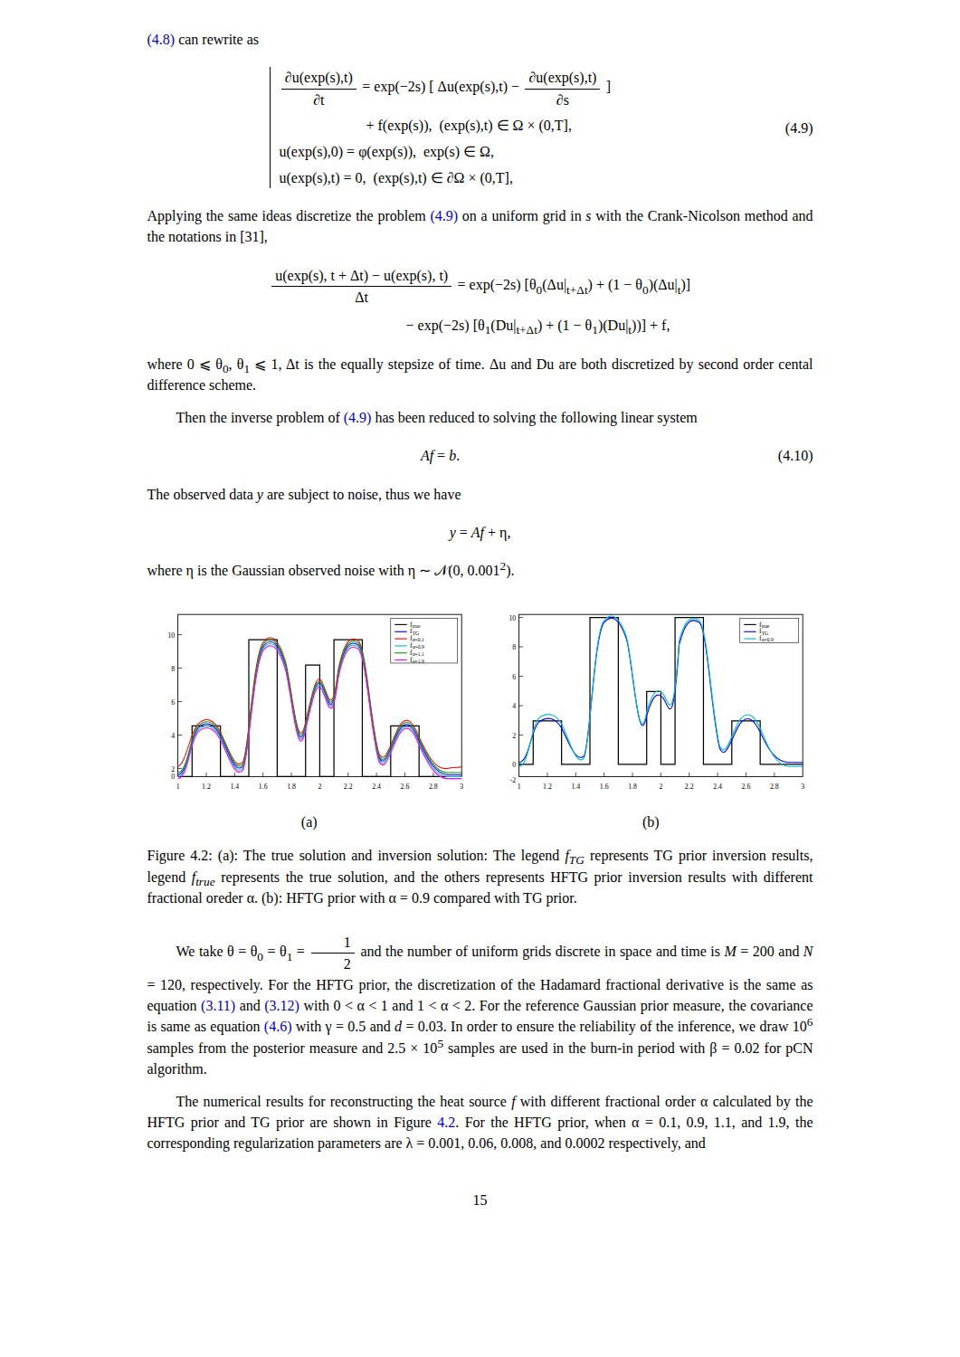(4.8) can rewrite as
∂u(exp(s),t)∂t = exp(−2s) [ Δu(exp(s),t) − ∂u(exp(s),t)∂s ] + f(exp(s)), (exp(s),t) ∈ Ω × (0,T], u(exp(s),0) = φ(exp(s)), exp(s) ∈ Ω, u(exp(s),t) = 0, (exp(s),t) ∈ ∂Ω × (0,T],
(4.9)
Applying the same ideas discretize the problem (4.9) on a uniform grid in s with the Crank-Nicolson method and the notations in [31],
u(exp(s), t + Δt) − u(exp(s), t) Δt = exp(−2s) [θ0(Δu|t+Δt) + (1 − θ0)(Δu|t)]
− exp(−2s) [θ1(Du|t+Δt) + (1 − θ1)(Du|t))] + f,
where 0 ⩽ θ0, θ1 ⩽ 1, Δt is the equally stepsize of time. Δu and Du are both discretized by second order cental difference scheme.
Then the inverse problem of (4.9) has been reduced to solving the following linear system
Af = b.
(4.10)
The observed data y are subject to noise, thus we have
y = Af + η,
where η is the Gaussian observed noise with η ∼ 𝒩(0, 0.0012).
10 8 6 4 2 0 1 1.2 1.4 1.6 1.8 2 2.2 2.4 2.6 2.8 3 ftrue fTG fα=0.1 fα=0.9 fα=1.1 fα=1.9
(a)
10 8 6 4 2 0 -2 1 1.2 1.4 1.6 1.8 2 2.2 2.4 2.6 2.8 3 ftrue fTG fα=0.9
(b)
Figure 4.2: (a): The true solution and inversion solution: The legend fTG represents TG prior inversion results, legend ftrue represents the true solution, and the others represents HFTG prior inversion results with different fractional oreder α. (b): HFTG prior with α = 0.9 compared with TG prior.
We take θ = θ0 = θ1 = 12 and the number of uniform grids discrete in space and time is M = 200 and N = 120, respectively. For the HFTG prior, the discretization of the Hadamard fractional derivative is the same as equation (3.11) and (3.12) with 0 < α < 1 and 1 < α < 2. For the reference Gaussian prior measure, the covariance is same as equation (4.6) with γ = 0.5 and d = 0.03. In order to ensure the reliability of the inference, we draw 106 samples from the posterior measure and 2.5 × 105 samples are used in the burn-in period with β = 0.02 for pCN algorithm.
The numerical results for reconstructing the heat source f with different fractional order α calculated by the HFTG prior and TG prior are shown in Figure 4.2. For the HFTG prior, when α = 0.1, 0.9, 1.1, and 1.9, the corresponding regularization parameters are λ = 0.001, 0.06, 0.008, and 0.0002 respectively, and
15